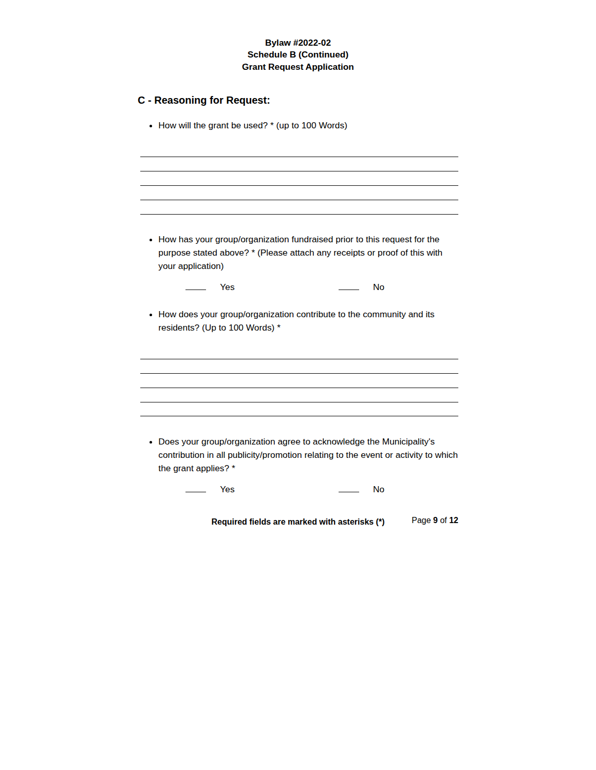Bylaw #2022-02
Schedule B (Continued)
Grant Request Application
C - Reasoning for Request:
How will the grant be used? * (up to 100 Words)
How has your group/organization fundraised prior to this request for the purpose stated above? * (Please attach any receipts or proof of this with your application)
Yes No
How does your group/organization contribute to the community and its residents? (Up to 100 Words) *
Does your group/organization agree to acknowledge the Municipality's contribution in all publicity/promotion relating to the event or activity to which the grant applies? *
Yes No
Required fields are marked with asterisks (*)
Page 9 of 12